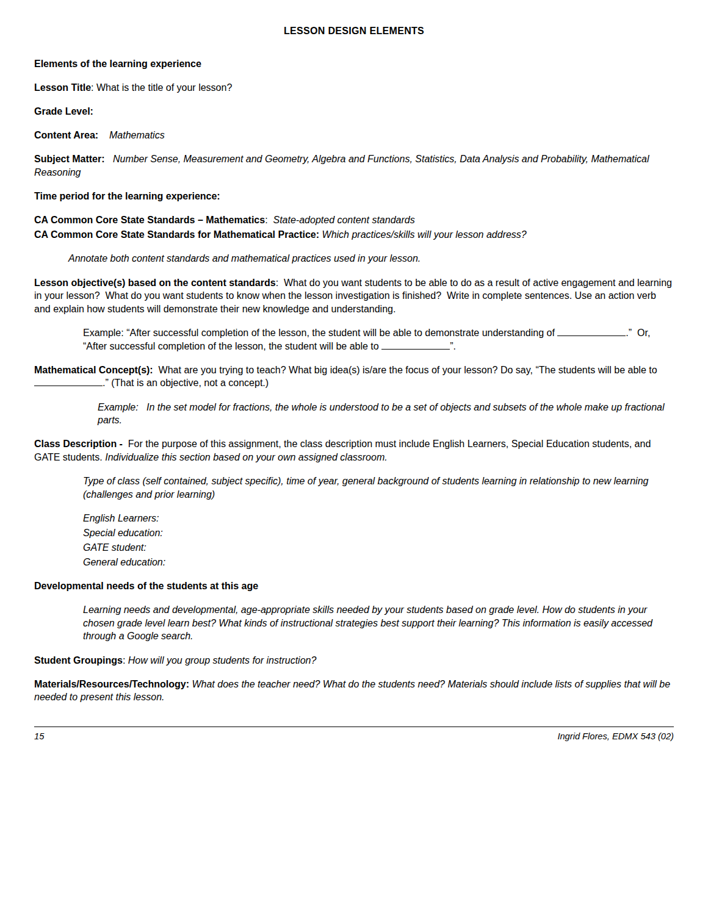LESSON DESIGN ELEMENTS
Elements of the learning experience
Lesson Title: What is the title of your lesson?
Grade Level:
Content Area: Mathematics
Subject Matter: Number Sense, Measurement and Geometry, Algebra and Functions, Statistics, Data Analysis and Probability, Mathematical Reasoning
Time period for the learning experience:
CA Common Core State Standards – Mathematics: State-adopted content standards
CA Common Core State Standards for Mathematical Practice: Which practices/skills will your lesson address?
Annotate both content standards and mathematical practices used in your lesson.
Lesson objective(s) based on the content standards: What do you want students to be able to do as a result of active engagement and learning in your lesson? What do you want students to know when the lesson investigation is finished? Write in complete sentences. Use an action verb and explain how students will demonstrate their new knowledge and understanding.
Example: “After successful completion of the lesson, the student will be able to demonstrate understanding of .” Or, “After successful completion of the lesson, the student will be able to ”.
Mathematical Concept(s): What are you trying to teach? What big idea(s) is/are the focus of your lesson? Do say, “The students will be able to .” (That is an objective, not a concept.)
Example: In the set model for fractions, the whole is understood to be a set of objects and subsets of the whole make up fractional parts.
Class Description - For the purpose of this assignment, the class description must include English Learners, Special Education students, and GATE students. Individualize this section based on your own assigned classroom.
Type of class (self contained, subject specific), time of year, general background of students learning in relationship to new learning (challenges and prior learning)
English Learners:
Special education:
GATE student:
General education:
Developmental needs of the students at this age
Learning needs and developmental, age-appropriate skills needed by your students based on grade level. How do students in your chosen grade level learn best? What kinds of instructional strategies best support their learning? This information is easily accessed through a Google search.
Student Groupings: How will you group students for instruction?
Materials/Resources/Technology: What does the teacher need? What do the students need? Materials should include lists of supplies that will be needed to present this lesson.
15 Ingrid Flores, EDMX 543 (02)